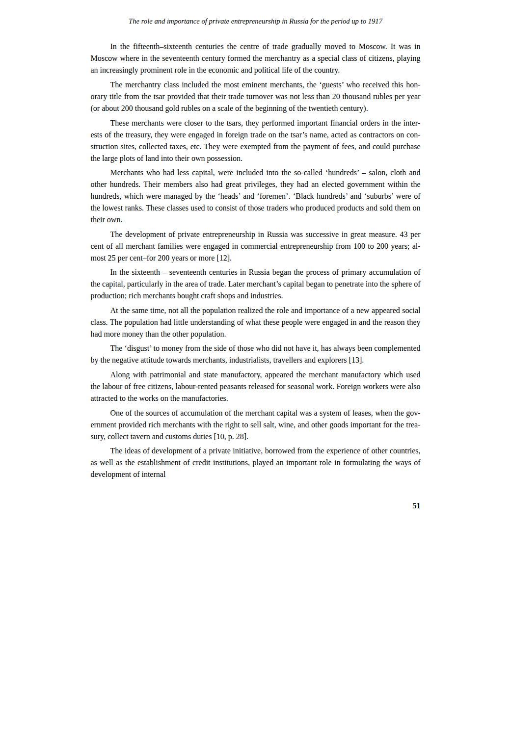The role and importance of private entrepreneurship in Russia for the period up to 1917
In the fifteenth–sixteenth centuries the centre of trade gradually moved to Moscow. It was in Moscow where in the seventeenth century formed the merchantry as a special class of citizens, playing an increasingly prominent role in the economic and political life of the country.
The merchantry class included the most eminent merchants, the ‘guests’ who received this honorary title from the tsar provided that their trade turnover was not less than 20 thousand rubles per year (or about 200 thousand gold rubles on a scale of the beginning of the twentieth century).
These merchants were closer to the tsars, they performed important financial orders in the interests of the treasury, they were engaged in foreign trade on the tsar’s name, acted as contractors on construction sites, collected taxes, etc. They were exempted from the payment of fees, and could purchase the large plots of land into their own possession.
Merchants who had less capital, were included into the so-called ‘hundreds’ – salon, cloth and other hundreds. Their members also had great privileges, they had an elected government within the hundreds, which were managed by the ‘heads’ and ‘foremen’. ‘Black hundreds’ and ‘suburbs’ were of the lowest ranks. These classes used to consist of those traders who produced products and sold them on their own.
The development of private entrepreneurship in Russia was successive in great measure. 43 per cent of all merchant families were engaged in commercial entrepreneurship from 100 to 200 years; almost 25 per cent–for 200 years or more [12].
In the sixteenth – seventeenth centuries in Russia began the process of primary accumulation of the capital, particularly in the area of trade. Later merchant’s capital began to penetrate into the sphere of production; rich merchants bought craft shops and industries.
At the same time, not all the population realized the role and importance of a new appeared social class. The population had little understanding of what these people were engaged in and the reason they had more money than the other population.
The ‘disgust’ to money from the side of those who did not have it, has always been complemented by the negative attitude towards merchants, industrialists, travellers and explorers [13].
Along with patrimonial and state manufactory, appeared the merchant manufactory which used the labour of free citizens, labour-rented peasants released for seasonal work. Foreign workers were also attracted to the works on the manufactories.
One of the sources of accumulation of the merchant capital was a system of leases, when the government provided rich merchants with the right to sell salt, wine, and other goods important for the treasury, collect tavern and customs duties [10, p. 28].
The ideas of development of a private initiative, borrowed from the experience of other countries, as well as the establishment of credit institutions, played an important role in formulating the ways of development of internal
51